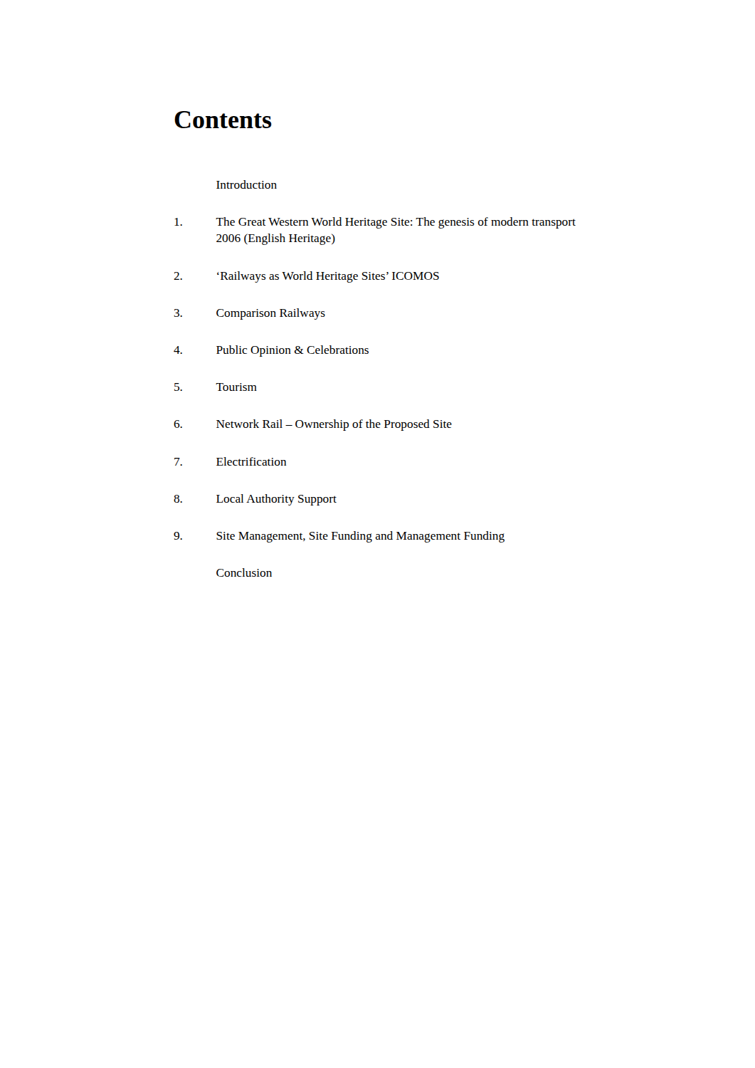Contents
0. Introduction
1. The Great Western World Heritage Site: The genesis of modern transport 2006 (English Heritage)
2.‘Railways as World Heritage Sites’ ICOMOS
3. Comparison Railways
4. Public Opinion & Celebrations
5. Tourism
6. Network Rail – Ownership of the Proposed Site
7. Electrification
8. Local Authority Support
9. Site Management, Site Funding and Management Funding
10. Conclusion